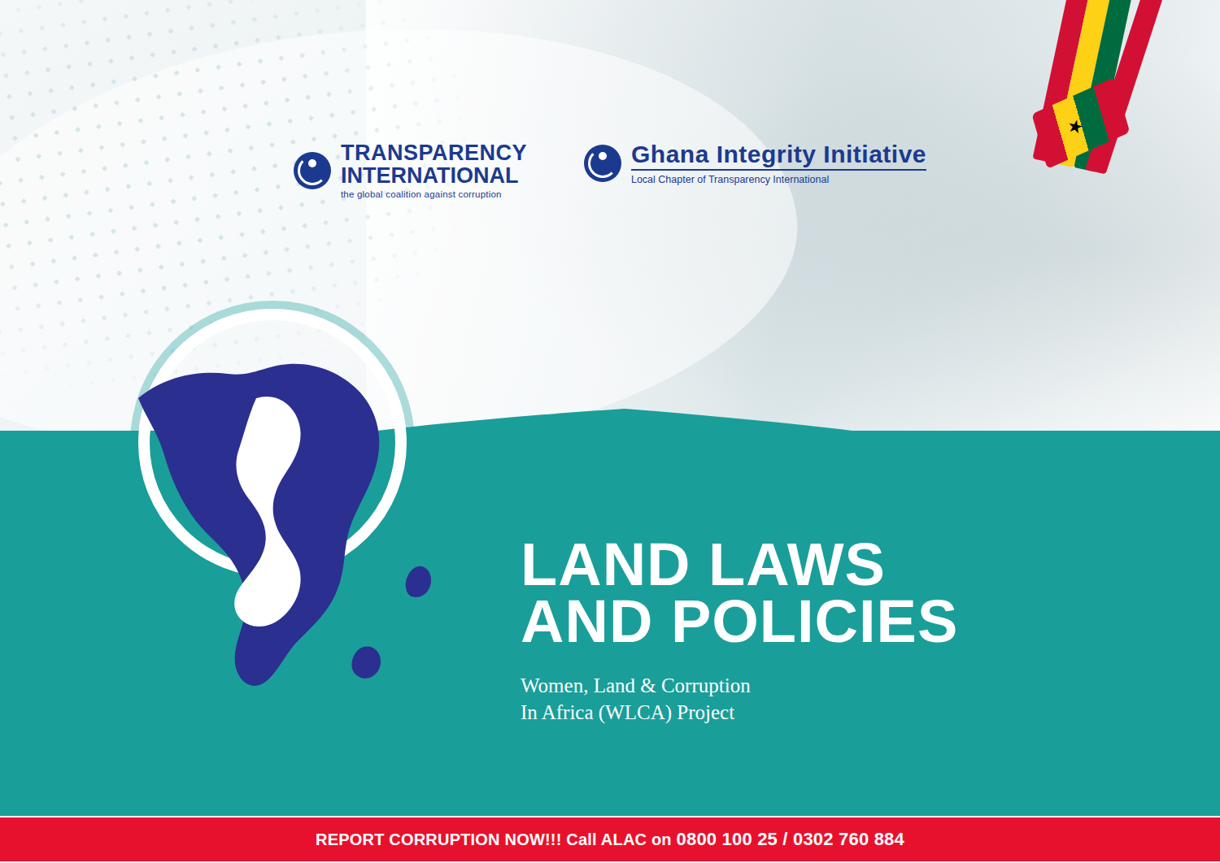★
TRANSPARENCY
INTERNATIONAL
the global coalition against corruption
Ghana Integrity Initiative
Local Chapter of Transparency International
Africa map with woman's profile
Land Laws
and Policies
Women, Land & Corruption
In Africa (WLCA) Project
REPORT CORRUPTION NOW!!! Call ALAC on 0800 100 25 / 0302 760 884